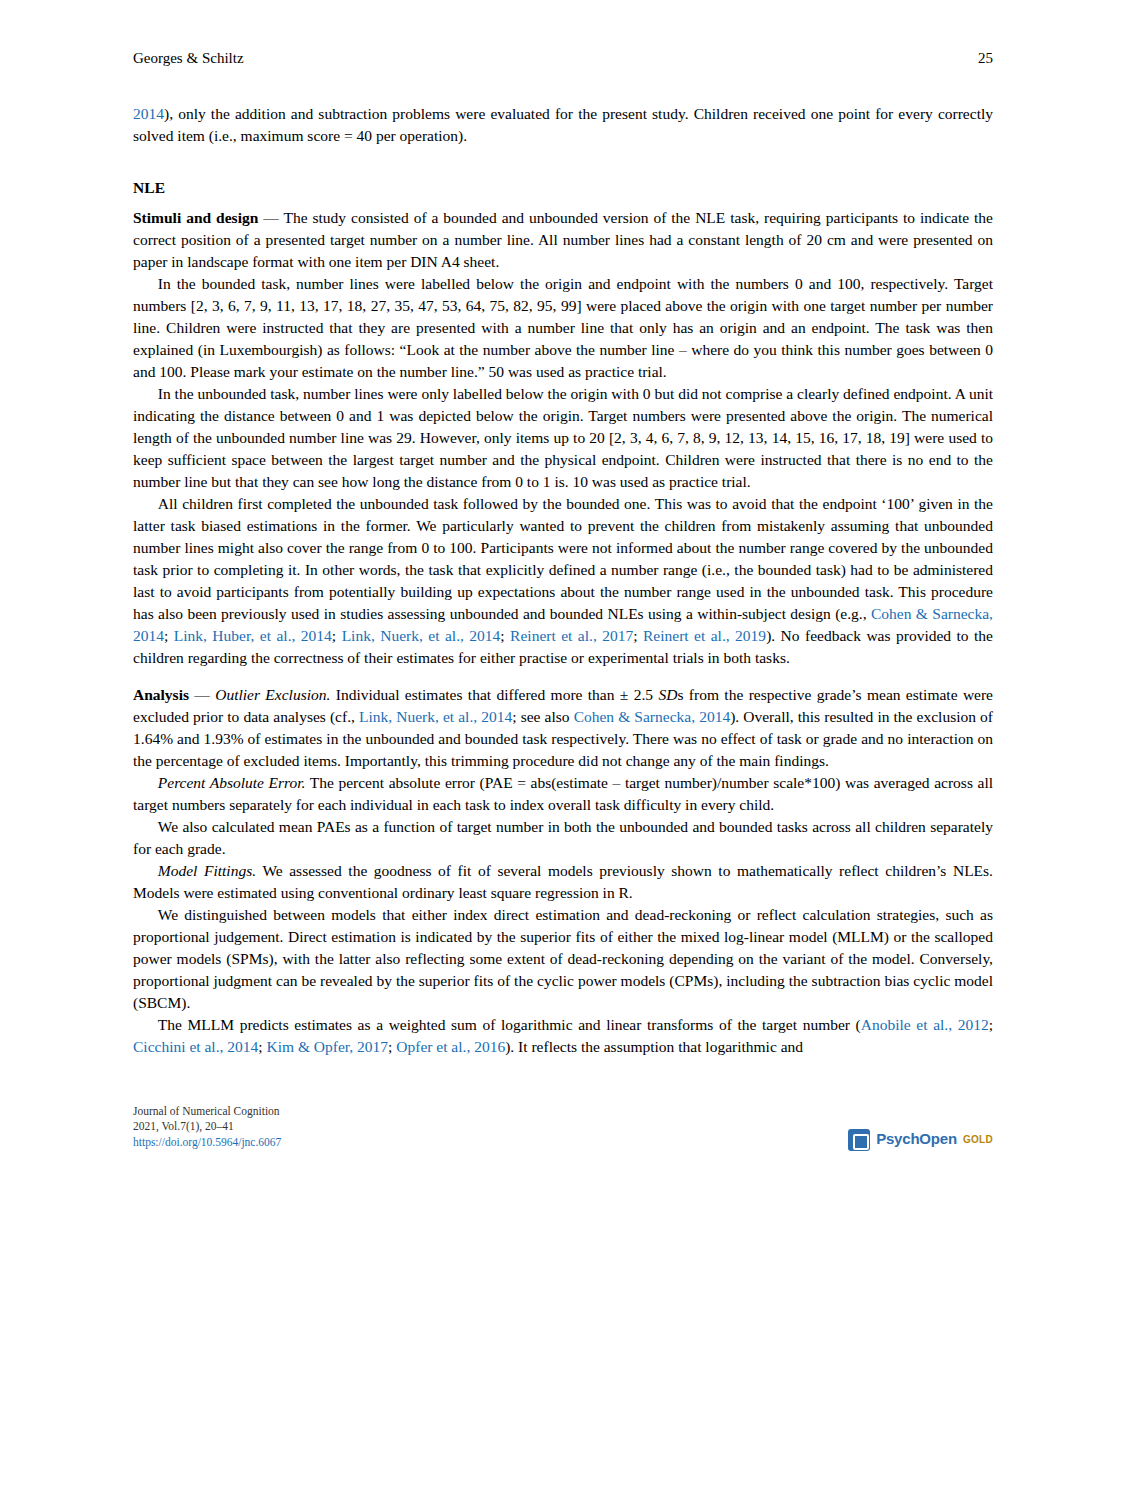Georges & Schiltz 25
2014), only the addition and subtraction problems were evaluated for the present study. Children received one point for every correctly solved item (i.e., maximum score = 40 per operation).
NLE
Stimuli and design — The study consisted of a bounded and unbounded version of the NLE task, requiring participants to indicate the correct position of a presented target number on a number line. All number lines had a constant length of 20 cm and were presented on paper in landscape format with one item per DIN A4 sheet.
In the bounded task, number lines were labelled below the origin and endpoint with the numbers 0 and 100, respectively. Target numbers [2, 3, 6, 7, 9, 11, 13, 17, 18, 27, 35, 47, 53, 64, 75, 82, 95, 99] were placed above the origin with one target number per number line. Children were instructed that they are presented with a number line that only has an origin and an endpoint. The task was then explained (in Luxembourgish) as follows: “Look at the number above the number line – where do you think this number goes between 0 and 100. Please mark your estimate on the number line.” 50 was used as practice trial.
In the unbounded task, number lines were only labelled below the origin with 0 but did not comprise a clearly defined endpoint. A unit indicating the distance between 0 and 1 was depicted below the origin. Target numbers were presented above the origin. The numerical length of the unbounded number line was 29. However, only items up to 20 [2, 3, 4, 6, 7, 8, 9, 12, 13, 14, 15, 16, 17, 18, 19] were used to keep sufficient space between the largest target number and the physical endpoint. Children were instructed that there is no end to the number line but that they can see how long the distance from 0 to 1 is. 10 was used as practice trial.
All children first completed the unbounded task followed by the bounded one. This was to avoid that the endpoint ‘100’ given in the latter task biased estimations in the former. We particularly wanted to prevent the children from mistakenly assuming that unbounded number lines might also cover the range from 0 to 100. Participants were not informed about the number range covered by the unbounded task prior to completing it. In other words, the task that explicitly defined a number range (i.e., the bounded task) had to be administered last to avoid participants from potentially building up expectations about the number range used in the unbounded task. This procedure has also been previously used in studies assessing unbounded and bounded NLEs using a within-subject design (e.g., Cohen & Sarnecka, 2014; Link, Huber, et al., 2014; Link, Nuerk, et al., 2014; Reinert et al., 2017; Reinert et al., 2019). No feedback was provided to the children regarding the correctness of their estimates for either practise or experimental trials in both tasks.
Analysis — Outlier Exclusion. Individual estimates that differed more than ± 2.5 SDs from the respective grade’s mean estimate were excluded prior to data analyses (cf., Link, Nuerk, et al., 2014; see also Cohen & Sarnecka, 2014). Overall, this resulted in the exclusion of 1.64% and 1.93% of estimates in the unbounded and bounded task respectively. There was no effect of task or grade and no interaction on the percentage of excluded items. Importantly, this trimming procedure did not change any of the main findings.
Percent Absolute Error. The percent absolute error (PAE = abs(estimate – target number)/number scale*100) was averaged across all target numbers separately for each individual in each task to index overall task difficulty in every child.
We also calculated mean PAEs as a function of target number in both the unbounded and bounded tasks across all children separately for each grade.
Model Fittings. We assessed the goodness of fit of several models previously shown to mathematically reflect children’s NLEs. Models were estimated using conventional ordinary least square regression in R.
We distinguished between models that either index direct estimation and dead-reckoning or reflect calculation strategies, such as proportional judgement. Direct estimation is indicated by the superior fits of either the mixed log-linear model (MLLM) or the scalloped power models (SPMs), with the latter also reflecting some extent of dead-reckoning depending on the variant of the model. Conversely, proportional judgment can be revealed by the superior fits of the cyclic power models (CPMs), including the subtraction bias cyclic model (SBCM).
The MLLM predicts estimates as a weighted sum of logarithmic and linear transforms of the target number (Anobile et al., 2012; Cicchini et al., 2014; Kim & Opfer, 2017; Opfer et al., 2016). It reflects the assumption that logarithmic and
Journal of Numerical Cognition
2021, Vol.7(1), 20–41
https://doi.org/10.5964/jnc.6067
PsychOpen GOLD